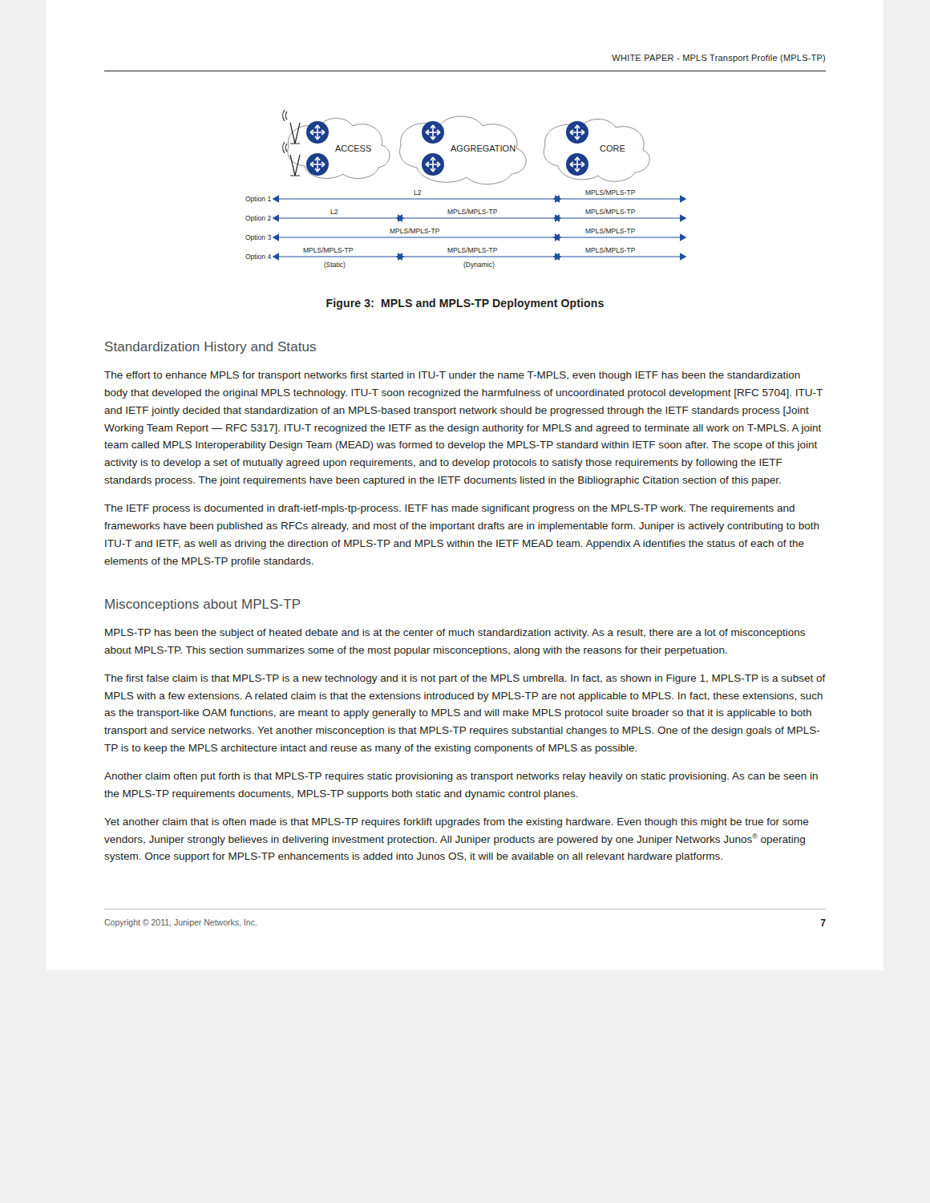WHITE PAPER - MPLS Transport Profile (MPLS-TP)
ACCESS AGGREGATION CORE Option 1 L2 MPLS/MPLS-TP Option 2 L2 MPLS/MPLS-TP MPLS/MPLS-TP Option 3 MPLS/MPLS-TP MPLS/MPLS-TP Option 4 MPLS/MPLS-TP MPLS/MPLS-TP MPLS/MPLS-TP (Static) (Dynamic)
Figure 3: MPLS and MPLS-TP Deployment Options
Standardization History and Status
The effort to enhance MPLS for transport networks first started in ITU-T under the name T-MPLS, even though IETF has been the standardization body that developed the original MPLS technology. ITU-T soon recognized the harmfulness of uncoordinated protocol development [RFC 5704]. ITU-T and IETF jointly decided that standardization of an MPLS-based transport network should be progressed through the IETF standards process [Joint Working Team Report — RFC 5317]. ITU-T recognized the IETF as the design authority for MPLS and agreed to terminate all work on T-MPLS. A joint team called MPLS Interoperability Design Team (MEAD) was formed to develop the MPLS-TP standard within IETF soon after. The scope of this joint activity is to develop a set of mutually agreed upon requirements, and to develop protocols to satisfy those requirements by following the IETF standards process. The joint requirements have been captured in the IETF documents listed in the Bibliographic Citation section of this paper.
The IETF process is documented in draft-ietf-mpls-tp-process. IETF has made significant progress on the MPLS-TP work. The requirements and frameworks have been published as RFCs already, and most of the important drafts are in implementable form. Juniper is actively contributing to both ITU-T and IETF, as well as driving the direction of MPLS-TP and MPLS within the IETF MEAD team. Appendix A identifies the status of each of the elements of the MPLS-TP profile standards.
Misconceptions about MPLS-TP
MPLS-TP has been the subject of heated debate and is at the center of much standardization activity. As a result, there are a lot of misconceptions about MPLS-TP. This section summarizes some of the most popular misconceptions, along with the reasons for their perpetuation.
The first false claim is that MPLS-TP is a new technology and it is not part of the MPLS umbrella. In fact, as shown in Figure 1, MPLS-TP is a subset of MPLS with a few extensions. A related claim is that the extensions introduced by MPLS-TP are not applicable to MPLS. In fact, these extensions, such as the transport-like OAM functions, are meant to apply generally to MPLS and will make MPLS protocol suite broader so that it is applicable to both transport and service networks. Yet another misconception is that MPLS-TP requires substantial changes to MPLS. One of the design goals of MPLS-TP is to keep the MPLS architecture intact and reuse as many of the existing components of MPLS as possible.
Another claim often put forth is that MPLS-TP requires static provisioning as transport networks relay heavily on static provisioning. As can be seen in the MPLS-TP requirements documents, MPLS-TP supports both static and dynamic control planes.
Yet another claim that is often made is that MPLS-TP requires forklift upgrades from the existing hardware. Even though this might be true for some vendors, Juniper strongly believes in delivering investment protection. All Juniper products are powered by one Juniper Networks Junos® operating system. Once support for MPLS-TP enhancements is added into Junos OS, it will be available on all relevant hardware platforms.
Copyright © 2011, Juniper Networks, Inc. 7